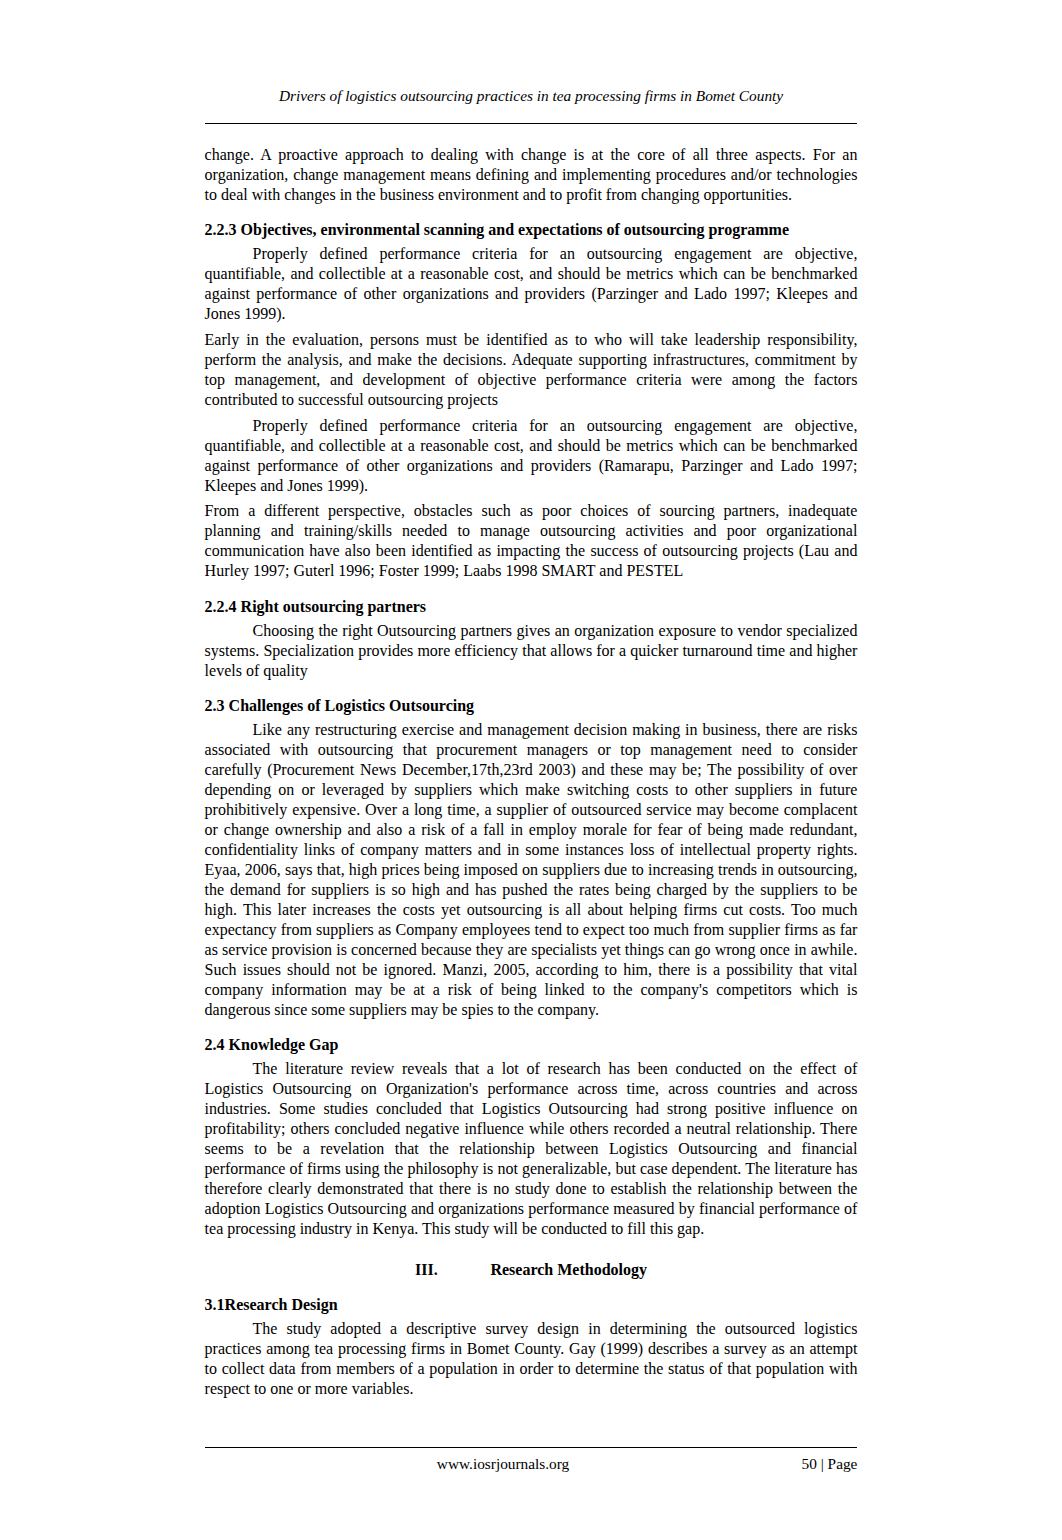Drivers of logistics outsourcing practices in tea processing firms in Bomet County
change. A proactive approach to dealing with change is at the core of all three aspects. For an organization, change management means defining and implementing procedures and/or technologies to deal with changes in the business environment and to profit from changing opportunities.
2.2.3 Objectives, environmental scanning and expectations of outsourcing programme
Properly defined performance criteria for an outsourcing engagement are objective, quantifiable, and collectible at a reasonable cost, and should be metrics which can be benchmarked against performance of other organizations and providers (Parzinger and Lado 1997; Kleepes and Jones 1999).
Early in the evaluation, persons must be identified as to who will take leadership responsibility, perform the analysis, and make the decisions. Adequate supporting infrastructures, commitment by top management, and development of objective performance criteria were among the factors contributed to successful outsourcing projects
Properly defined performance criteria for an outsourcing engagement are objective, quantifiable, and collectible at a reasonable cost, and should be metrics which can be benchmarked against performance of other organizations and providers (Ramarapu, Parzinger and Lado 1997; Kleepes and Jones 1999).
From a different perspective, obstacles such as poor choices of sourcing partners, inadequate planning and training/skills needed to manage outsourcing activities and poor organizational communication have also been identified as impacting the success of outsourcing projects (Lau and Hurley 1997; Guterl 1996; Foster 1999; Laabs 1998 SMART and PESTEL
2.2.4 Right outsourcing partners
Choosing the right Outsourcing partners gives an organization exposure to vendor specialized systems. Specialization provides more efficiency that allows for a quicker turnaround time and higher levels of quality
2.3 Challenges of Logistics Outsourcing
Like any restructuring exercise and management decision making in business, there are risks associated with outsourcing that procurement managers or top management need to consider carefully (Procurement News December,17th,23rd 2003) and these may be; The possibility of over depending on or leveraged by suppliers which make switching costs to other suppliers in future prohibitively expensive. Over a long time, a supplier of outsourced service may become complacent or change ownership and also a risk of a fall in employ morale for fear of being made redundant, confidentiality links of company matters and in some instances loss of intellectual property rights. Eyaa, 2006, says that, high prices being imposed on suppliers due to increasing trends in outsourcing, the demand for suppliers is so high and has pushed the rates being charged by the suppliers to be high. This later increases the costs yet outsourcing is all about helping firms cut costs. Too much expectancy from suppliers as Company employees tend to expect too much from supplier firms as far as service provision is concerned because they are specialists yet things can go wrong once in awhile. Such issues should not be ignored. Manzi, 2005, according to him, there is a possibility that vital company information may be at a risk of being linked to the company's competitors which is dangerous since some suppliers may be spies to the company.
2.4 Knowledge Gap
The literature review reveals that a lot of research has been conducted on the effect of Logistics Outsourcing on Organization's performance across time, across countries and across industries. Some studies concluded that Logistics Outsourcing had strong positive influence on profitability; others concluded negative influence while others recorded a neutral relationship. There seems to be a revelation that the relationship between Logistics Outsourcing and financial performance of firms using the philosophy is not generalizable, but case dependent. The literature has therefore clearly demonstrated that there is no study done to establish the relationship between the adoption Logistics Outsourcing and organizations performance measured by financial performance of tea processing industry in Kenya. This study will be conducted to fill this gap.
III. Research Methodology
3.1Research Design
The study adopted a descriptive survey design in determining the outsourced logistics practices among tea processing firms in Bomet County. Gay (1999) describes a survey as an attempt to collect data from members of a population in order to determine the status of that population with respect to one or more variables.
www.iosrjournals.org
50 | Page